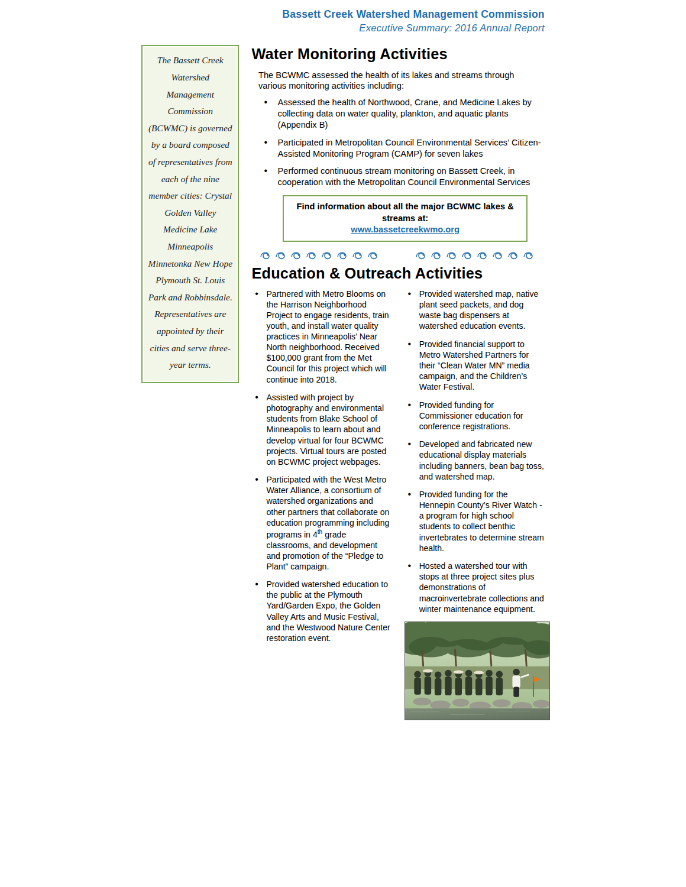Bassett Creek Watershed Management Commission
Executive Summary: 2016 Annual Report
The Bassett Creek Watershed Management Commission (BCWMC) is governed by a board composed of representatives from each of the nine member cities: Crystal Golden Valley Medicine Lake Minneapolis Minnetonka New Hope Plymouth St. Louis Park and Robbinsdale. Representatives are appointed by their cities and serve three-year terms.
Water Monitoring Activities
The BCWMC assessed the health of its lakes and streams through various monitoring activities including:
Assessed the health of Northwood, Crane, and Medicine Lakes by collecting data on water quality, plankton, and aquatic plants (Appendix B)
Participated in Metropolitan Council Environmental Services’ Citizen-Assisted Monitoring Program (CAMP) for seven lakes
Performed continuous stream monitoring on Bassett Creek, in cooperation with the Metropolitan Council Environmental Services
Find information about all the major BCWMC lakes & streams at:
www.bassetcreekwmo.org
Education & Outreach Activities
Partnered with Metro Blooms on the Harrison Neighborhood Project to engage residents, train youth, and install water quality practices in Minneapolis’ Near North neighborhood. Received $100,000 grant from the Met Council for this project which will continue into 2018.
Assisted with project by photography and environmental students from Blake School of Minneapolis to learn about and develop virtual for four BCWMC projects. Virtual tours are posted on BCWMC project webpages.
Participated with the West Metro Water Alliance, a consortium of watershed organizations and other partners that collaborate on education programming including programs in 4th grade classrooms, and development and promotion of the “Pledge to Plant” campaign.
Provided watershed education to the public at the Plymouth Yard/Garden Expo, the Golden Valley Arts and Music Festival, and the Westwood Nature Center restoration event.
Provided watershed map, native plant seed packets, and dog waste bag dispensers at watershed education events.
Provided financial support to Metro Watershed Partners for their “Clean Water MN” media campaign, and the Children’s Water Festival.
Provided funding for Commissioner education for conference registrations.
Developed and fabricated new educational display materials including banners, bean bag toss, and watershed map.
Provided funding for the Hennepin County’s River Watch - a program for high school students to collect benthic invertebrates to determine stream health.
Hosted a watershed tour with stops at three project sites plus demonstrations of macroinvertebrate collections and winter maintenance equipment.